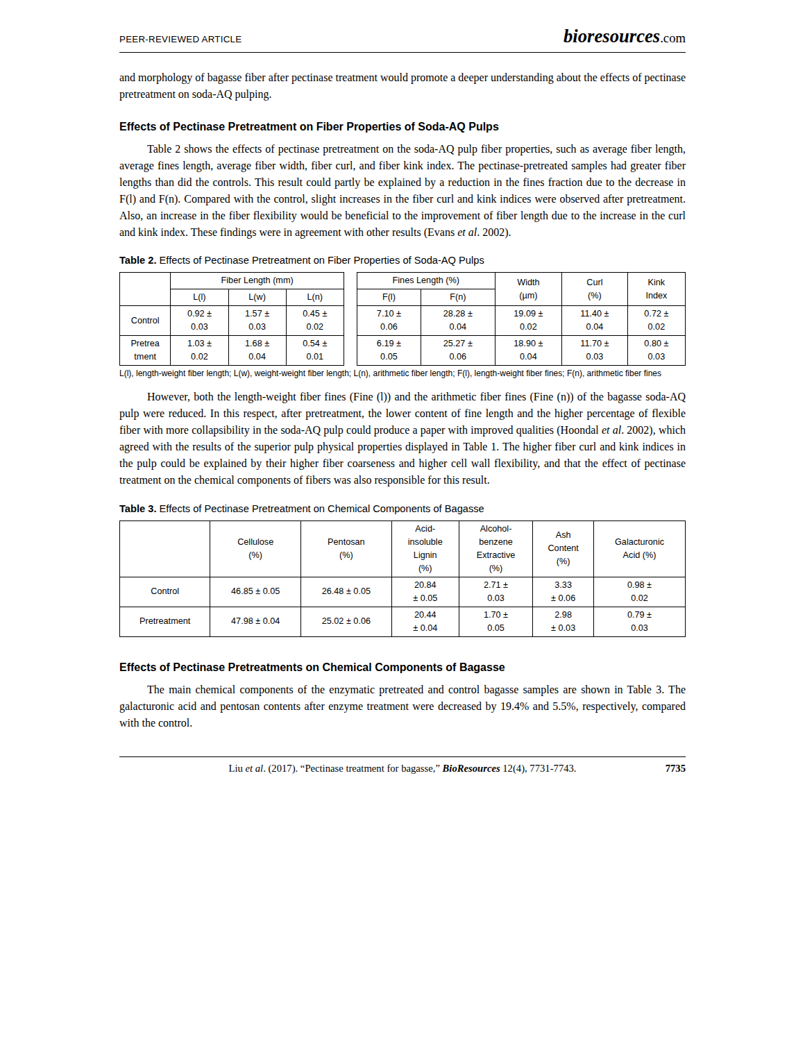PEER-REVIEWED ARTICLE
bioresources.com
and morphology of bagasse fiber after pectinase treatment would promote a deeper understanding about the effects of pectinase pretreatment on soda-AQ pulping.
Effects of Pectinase Pretreatment on Fiber Properties of Soda-AQ Pulps
Table 2 shows the effects of pectinase pretreatment on the soda-AQ pulp fiber properties, such as average fiber length, average fines length, average fiber width, fiber curl, and fiber kink index. The pectinase-pretreated samples had greater fiber lengths than did the controls. This result could partly be explained by a reduction in the fines fraction due to the decrease in F(l) and F(n). Compared with the control, slight increases in the fiber curl and kink indices were observed after pretreatment. Also, an increase in the fiber flexibility would be beneficial to the improvement of fiber length due to the increase in the curl and kink index. These findings were in agreement with other results (Evans et al. 2002).
Table 2. Effects of Pectinase Pretreatment on Fiber Properties of Soda-AQ Pulps
| | Fiber Length (mm) | | Fines Length (%) | Width (µm) | Curl (%) | Kink Index |
| L(l) | L(w) | L(n) | | F(l) | F(n) |
| Control | 0.92 ± 0.03 | 1.57 ± 0.03 | 0.45 ± 0.02 | | 7.10 ± 0.06 | 28.28 ± 0.04 | 19.09 ± 0.02 | 11.40 ± 0.04 | 0.72 ± 0.02 |
| Pretrea tment | 1.03 ± 0.02 | 1.68 ± 0.04 | 0.54 ± 0.01 | | 6.19 ± 0.05 | 25.27 ± 0.06 | 18.90 ± 0.04 | 11.70 ± 0.03 | 0.80 ± 0.03 |
L(l), length-weight fiber length; L(w), weight-weight fiber length; L(n), arithmetic fiber length; F(l), length-weight fiber fines; F(n), arithmetic fiber fines
However, both the length-weight fiber fines (Fine (l)) and the arithmetic fiber fines (Fine (n)) of the bagasse soda-AQ pulp were reduced. In this respect, after pretreatment, the lower content of fine length and the higher percentage of flexible fiber with more collapsibility in the soda-AQ pulp could produce a paper with improved qualities (Hoondal et al. 2002), which agreed with the results of the superior pulp physical properties displayed in Table 1. The higher fiber curl and kink indices in the pulp could be explained by their higher fiber coarseness and higher cell wall flexibility, and that the effect of pectinase treatment on the chemical components of fibers was also responsible for this result.
Table 3. Effects of Pectinase Pretreatment on Chemical Components of Bagasse
| | Cellulose (%) | Pentosan (%) | Acid- insoluble Lignin (%) | Alcohol- benzene Extractive (%) | Ash Content (%) | Galacturonic Acid (%) |
| Control | 46.85 ± 0.05 | 26.48 ± 0.05 | 20.84 ± 0.05 | 2.71 ± 0.03 | 3.33 ± 0.06 | 0.98 ± 0.02 |
| Pretreatment | 47.98 ± 0.04 | 25.02 ± 0.06 | 20.44 ± 0.04 | 1.70 ± 0.05 | 2.98 ± 0.03 | 0.79 ± 0.03 |
Effects of Pectinase Pretreatments on Chemical Components of Bagasse
The main chemical components of the enzymatic pretreated and control bagasse samples are shown in Table 3. The galacturonic acid and pentosan contents after enzyme treatment were decreased by 19.4% and 5.5%, respectively, compared with the control.
Liu et al. (2017). “Pectinase treatment for bagasse,” BioResources 12(4), 7731-7743.
7735